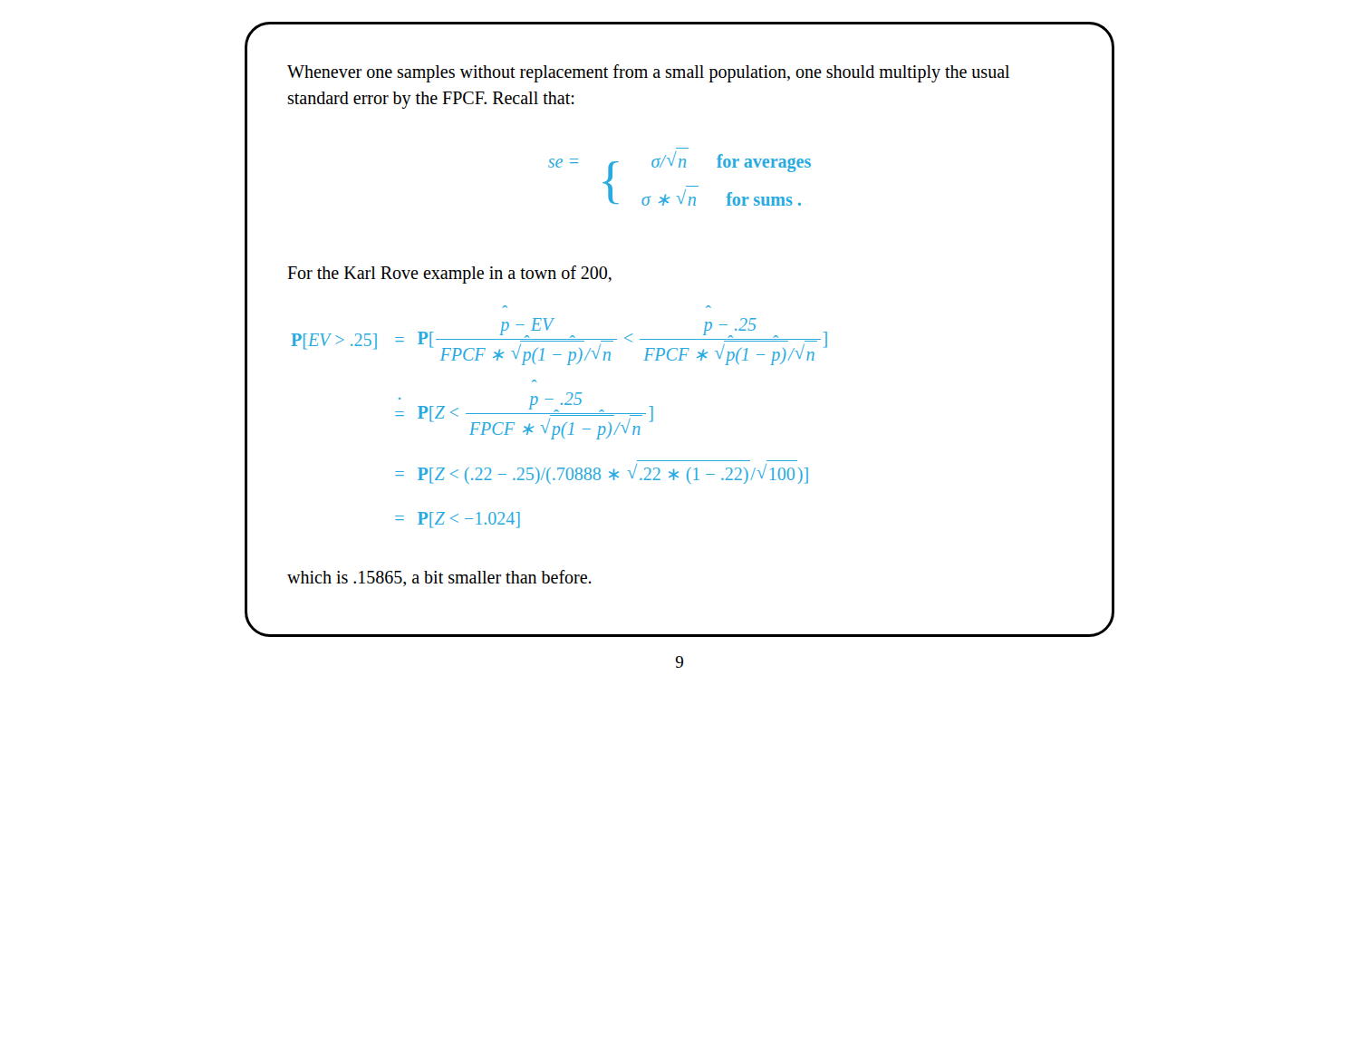Whenever one samples without replacement from a small population, one should multiply the usual standard error by the FPCF. Recall that:
| se = | { | σ/ n | for averages |
| | σ ∗ n | for sums . |
For the Karl Rove example in a town of 200,
| P [ EV > .25] | = | P [ p − EV FPCF ∗ p (1 − p ) / n < p − .25 FPCF ∗ p (1 − p ) / n ] |
| | = | P [ Z < p − .25 FPCF ∗ p (1 − p ) / n ] |
| | = | P [ Z < (.22 − .25)/(.70888 ∗ .22 ∗ (1 − .22) / 100 )] |
| | = | P [ Z < −1.024] |
which is .15865, a bit smaller than before.
9